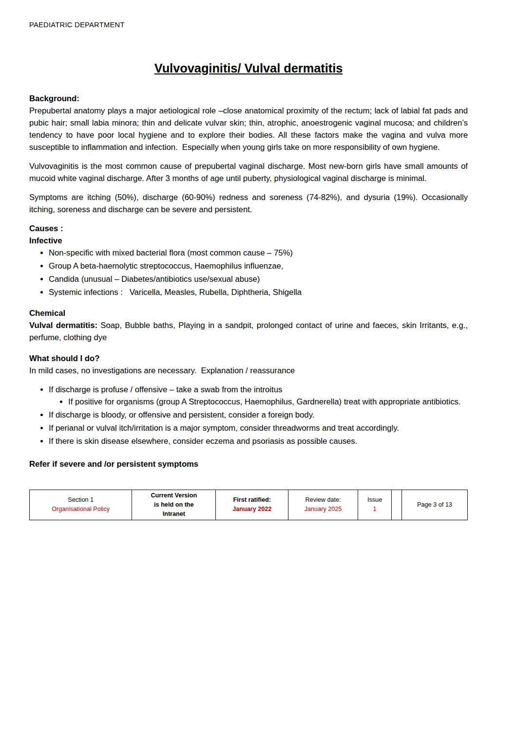PAEDIATRIC DEPARTMENT
Vulvovaginitis/ Vulval dermatitis
Background:
Prepubertal anatomy plays a major aetiological role –close anatomical proximity of the rectum; lack of labial fat pads and pubic hair; small labia minora; thin and delicate vulvar skin; thin, atrophic, anoestrogenic vaginal mucosa; and children’s tendency to have poor local hygiene and to explore their bodies. All these factors make the vagina and vulva more susceptible to inflammation and infection. Especially when young girls take on more responsibility of own hygiene.
Vulvovaginitis is the most common cause of prepubertal vaginal discharge. Most new-born girls have small amounts of mucoid white vaginal discharge. After 3 months of age until puberty, physiological vaginal discharge is minimal.
Symptoms are itching (50%), discharge (60-90%) redness and soreness (74-82%), and dysuria (19%). Occasionally itching, soreness and discharge can be severe and persistent.
Causes :
Infective
Non-specific with mixed bacterial flora (most common cause – 75%)
Group A beta-haemolytic streptococcus, Haemophilus influenzae,
Candida (unusual – Diabetes/antibiotics use/sexual abuse)
Systemic infections : Varicella, Measles, Rubella, Diphtheria, Shigella
Chemical
Vulval dermatitis: Soap, Bubble baths, Playing in a sandpit, prolonged contact of urine and faeces, skin Irritants, e.g., perfume, clothing dye
What should I do?
In mild cases, no investigations are necessary. Explanation / reassurance
If discharge is profuse / offensive – take a swab from the introitus
If positive for organisms (group A Streptococcus, Haemophilus, Gardnerella) treat with appropriate antibiotics.
If discharge is bloody, or offensive and persistent, consider a foreign body.
If perianal or vulval itch/irritation is a major symptom, consider threadworms and treat accordingly.
If there is skin disease elsewhere, consider eczema and psoriasis as possible causes.
Refer if severe and /or persistent symptoms
| Section 1 Organisational Policy | Current Version is held on the Intranet | First ratified: January 2022 | Review date: January 2025 | Issue 1 | | Page 3 of 13 |